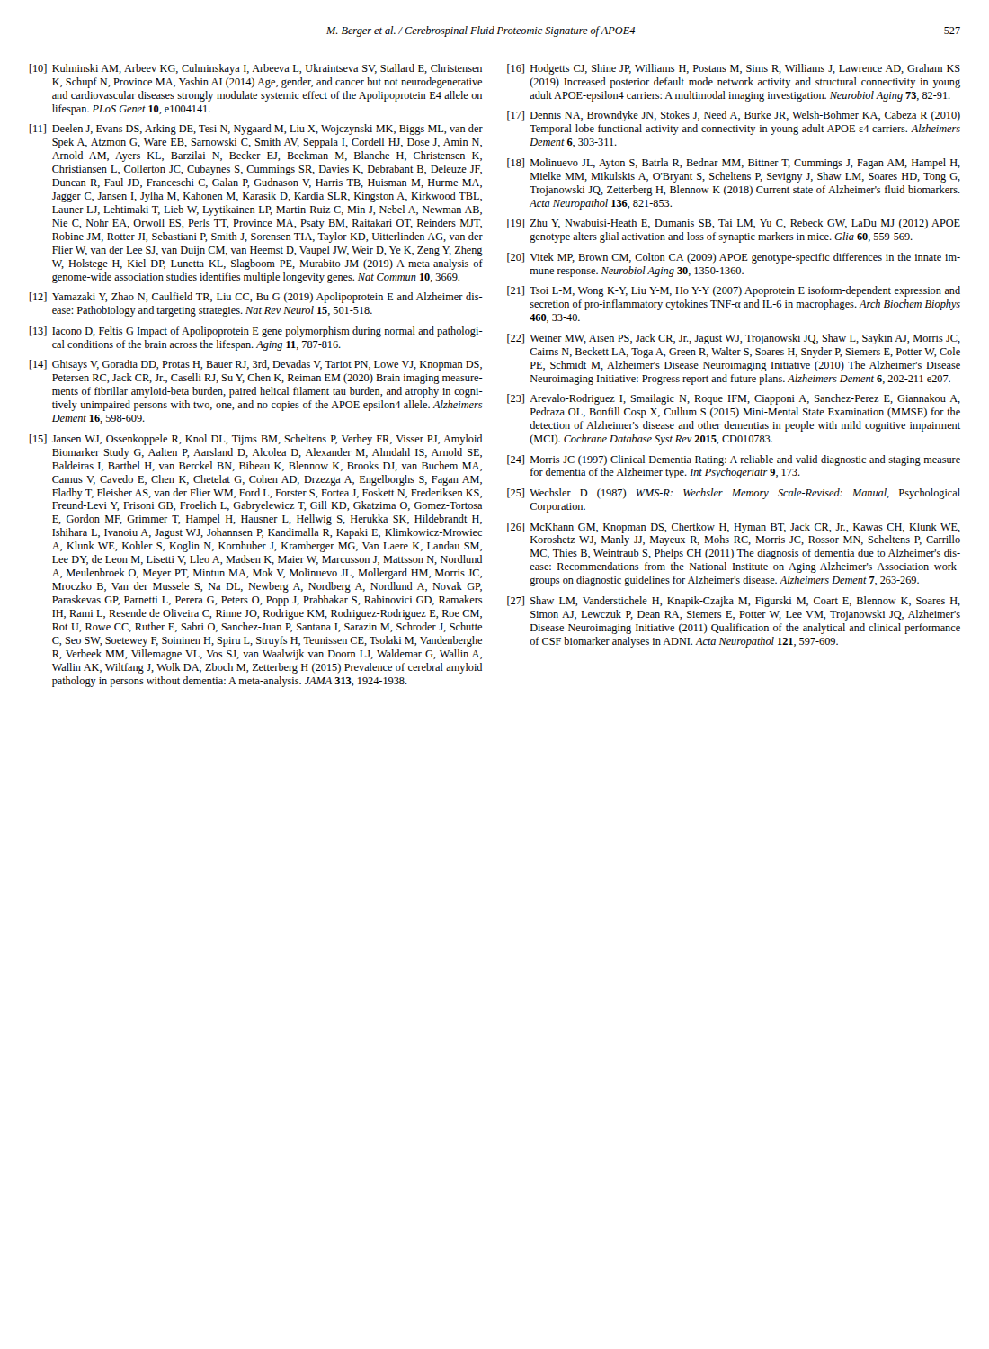M. Berger et al. / Cerebrospinal Fluid Proteomic Signature of APOE4
527
[10] Kulminski AM, Arbeev KG, Culminskaya I, Arbeeva L, Ukraintseva SV, Stallard E, Christensen K, Schupf N, Province MA, Yashin AI (2014) Age, gender, and cancer but not neurodegenerative and cardiovascular diseases strongly modulate systemic effect of the Apolipoprotein E4 allele on lifespan. PLoS Genet 10, e1004141.
[11] Deelen J, Evans DS, Arking DE, Tesi N, Nygaard M, Liu X, Wojczynski MK, Biggs ML, van der Spek A, Atzmon G, Ware EB, Sarnowski C, Smith AV, Seppala I, Cordell HJ, Dose J, Amin N, Arnold AM, Ayers KL, Barzilai N, Becker EJ, Beekman M, Blanche H, Christensen K, Christiansen L, Collerton JC, Cubaynes S, Cummings SR, Davies K, Debrabant B, Deleuze JF, Duncan R, Faul JD, Franceschi C, Galan P, Gudnason V, Harris TB, Huisman M, Hurme MA, Jagger C, Jansen I, Jylha M, Kahonen M, Karasik D, Kardia SLR, Kingston A, Kirkwood TBL, Launer LJ, Lehtimaki T, Lieb W, Lyytikainen LP, Martin-Ruiz C, Min J, Nebel A, Newman AB, Nie C, Nohr EA, Orwoll ES, Perls TT, Province MA, Psaty BM, Raitakari OT, Reinders MJT, Robine JM, Rotter JI, Sebastiani P, Smith J, Sorensen TIA, Taylor KD, Uitterlinden AG, van der Flier W, van der Lee SJ, van Duijn CM, van Heemst D, Vaupel JW, Weir D, Ye K, Zeng Y, Zheng W, Holstege H, Kiel DP, Lunetta KL, Slagboom PE, Murabito JM (2019) A meta-analysis of genome-wide association studies identifies multiple longevity genes. Nat Commun 10, 3669.
[12] Yamazaki Y, Zhao N, Caulfield TR, Liu CC, Bu G (2019) Apolipoprotein E and Alzheimer disease: Pathobiology and targeting strategies. Nat Rev Neurol 15, 501-518.
[13] Iacono D, Feltis G Impact of Apolipoprotein E gene polymorphism during normal and pathological conditions of the brain across the lifespan. Aging 11, 787-816.
[14] Ghisays V, Goradia DD, Protas H, Bauer RJ, 3rd, Devadas V, Tariot PN, Lowe VJ, Knopman DS, Petersen RC, Jack CR, Jr., Caselli RJ, Su Y, Chen K, Reiman EM (2020) Brain imaging measurements of fibrillar amyloid-beta burden, paired helical filament tau burden, and atrophy in cognitively unimpaired persons with two, one, and no copies of the APOE epsilon4 allele. Alzheimers Dement 16, 598-609.
[15] Jansen WJ, Ossenkoppele R, Knol DL, Tijms BM, Scheltens P, Verhey FR, Visser PJ, Amyloid Biomarker Study G, Aalten P, Aarsland D, Alcolea D, Alexander M, Almdahl IS, Arnold SE, Baldeiras I, Barthel H, van Berckel BN, Bibeau K, Blennow K, Brooks DJ, van Buchem MA, Camus V, Cavedo E, Chen K, Chetelat G, Cohen AD, Drzezga A, Engelborghs S, Fagan AM, Fladby T, Fleisher AS, van der Flier WM, Ford L, Forster S, Fortea J, Foskett N, Frederiksen KS, Freund-Levi Y, Frisoni GB, Froelich L, Gabryelewicz T, Gill KD, Gkatzima O, Gomez-Tortosa E, Gordon MF, Grimmer T, Hampel H, Hausner L, Hellwig S, Herukka SK, Hildebrandt H, Ishihara L, Ivanoiu A, Jagust WJ, Johannsen P, Kandimalla R, Kapaki E, Klimkowicz-Mrowiec A, Klunk WE, Kohler S, Koglin N, Kornhuber J, Kramberger MG, Van Laere K, Landau SM, Lee DY, de Leon M, Lisetti V, Lleo A, Madsen K, Maier W, Marcusson J, Mattsson N, Nordlund A, Meulenbroek O, Meyer PT, Mintun MA, Mok V, Molinuevo JL, Mollergard HM, Morris JC, Mroczko B, Van der Mussele S, Na DL, Newberg A, Nordberg A, Nordlund A, Novak GP, Paraskevas GP, Parnetti L, Perera G, Peters O, Popp J, Prabhakar S, Rabinovici GD, Ramakers IH, Rami L, Resende de Oliveira C, Rinne JO, Rodrigue KM, Rodriguez-Rodriguez E, Roe CM, Rot U, Rowe CC, Ruther E, Sabri O, Sanchez-Juan P, Santana I, Sarazin M, Schroder J, Schutte C, Seo SW, Soetewey F, Soininen H, Spiru L, Struyfs H, Teunissen CE, Tsolaki M, Vandenberghe R, Verbeek MM, Villemagne VL, Vos SJ, van Waalwijk van Doorn LJ, Waldemar G, Wallin A, Wallin AK, Wiltfang J, Wolk DA, Zboch M, Zetterberg H (2015) Prevalence of cerebral amyloid pathology in persons without dementia: A meta-analysis. JAMA 313, 1924-1938.
[16] Hodgetts CJ, Shine JP, Williams H, Postans M, Sims R, Williams J, Lawrence AD, Graham KS (2019) Increased posterior default mode network activity and structural connectivity in young adult APOE-epsilon4 carriers: A multimodal imaging investigation. Neurobiol Aging 73, 82-91.
[17] Dennis NA, Browndyke JN, Stokes J, Need A, Burke JR, Welsh-Bohmer KA, Cabeza R (2010) Temporal lobe functional activity and connectivity in young adult APOE ε4 carriers. Alzheimers Dement 6, 303-311.
[18] Molinuevo JL, Ayton S, Batrla R, Bednar MM, Bittner T, Cummings J, Fagan AM, Hampel H, Mielke MM, Mikulskis A, O'Bryant S, Scheltens P, Sevigny J, Shaw LM, Soares HD, Tong G, Trojanowski JQ, Zetterberg H, Blennow K (2018) Current state of Alzheimer's fluid biomarkers. Acta Neuropathol 136, 821-853.
[19] Zhu Y, Nwabuisi-Heath E, Dumanis SB, Tai LM, Yu C, Rebeck GW, LaDu MJ (2012) APOE genotype alters glial activation and loss of synaptic markers in mice. Glia 60, 559-569.
[20] Vitek MP, Brown CM, Colton CA (2009) APOE genotype-specific differences in the innate immune response. Neurobiol Aging 30, 1350-1360.
[21] Tsoi L-M, Wong K-Y, Liu Y-M, Ho Y-Y (2007) Apoprotein E isoform-dependent expression and secretion of pro-inflammatory cytokines TNF-α and IL-6 in macrophages. Arch Biochem Biophys 460, 33-40.
[22] Weiner MW, Aisen PS, Jack CR, Jr., Jagust WJ, Trojanowski JQ, Shaw L, Saykin AJ, Morris JC, Cairns N, Beckett LA, Toga A, Green R, Walter S, Soares H, Snyder P, Siemers E, Potter W, Cole PE, Schmidt M, Alzheimer's Disease Neuroimaging Initiative (2010) The Alzheimer's Disease Neuroimaging Initiative: Progress report and future plans. Alzheimers Dement 6, 202-211 e207.
[23] Arevalo-Rodriguez I, Smailagic N, Roque IFM, Ciapponi A, Sanchez-Perez E, Giannakou A, Pedraza OL, Bonfill Cosp X, Cullum S (2015) Mini-Mental State Examination (MMSE) for the detection of Alzheimer's disease and other dementias in people with mild cognitive impairment (MCI). Cochrane Database Syst Rev 2015, CD010783.
[24] Morris JC (1997) Clinical Dementia Rating: A reliable and valid diagnostic and staging measure for dementia of the Alzheimer type. Int Psychogeriatr 9, 173.
[25] Wechsler D (1987) WMS-R: Wechsler Memory Scale-Revised: Manual, Psychological Corporation.
[26] McKhann GM, Knopman DS, Chertkow H, Hyman BT, Jack CR, Jr., Kawas CH, Klunk WE, Koroshetz WJ, Manly JJ, Mayeux R, Mohs RC, Morris JC, Rossor MN, Scheltens P, Carrillo MC, Thies B, Weintraub S, Phelps CH (2011) The diagnosis of dementia due to Alzheimer's disease: Recommendations from the National Institute on Aging-Alzheimer's Association workgroups on diagnostic guidelines for Alzheimer's disease. Alzheimers Dement 7, 263-269.
[27] Shaw LM, Vanderstichele H, Knapik-Czajka M, Figurski M, Coart E, Blennow K, Soares H, Simon AJ, Lewczuk P, Dean RA, Siemers E, Potter W, Lee VM, Trojanowski JQ, Alzheimer's Disease Neuroimaging Initiative (2011) Qualification of the analytical and clinical performance of CSF biomarker analyses in ADNI. Acta Neuropathol 121, 597-609.